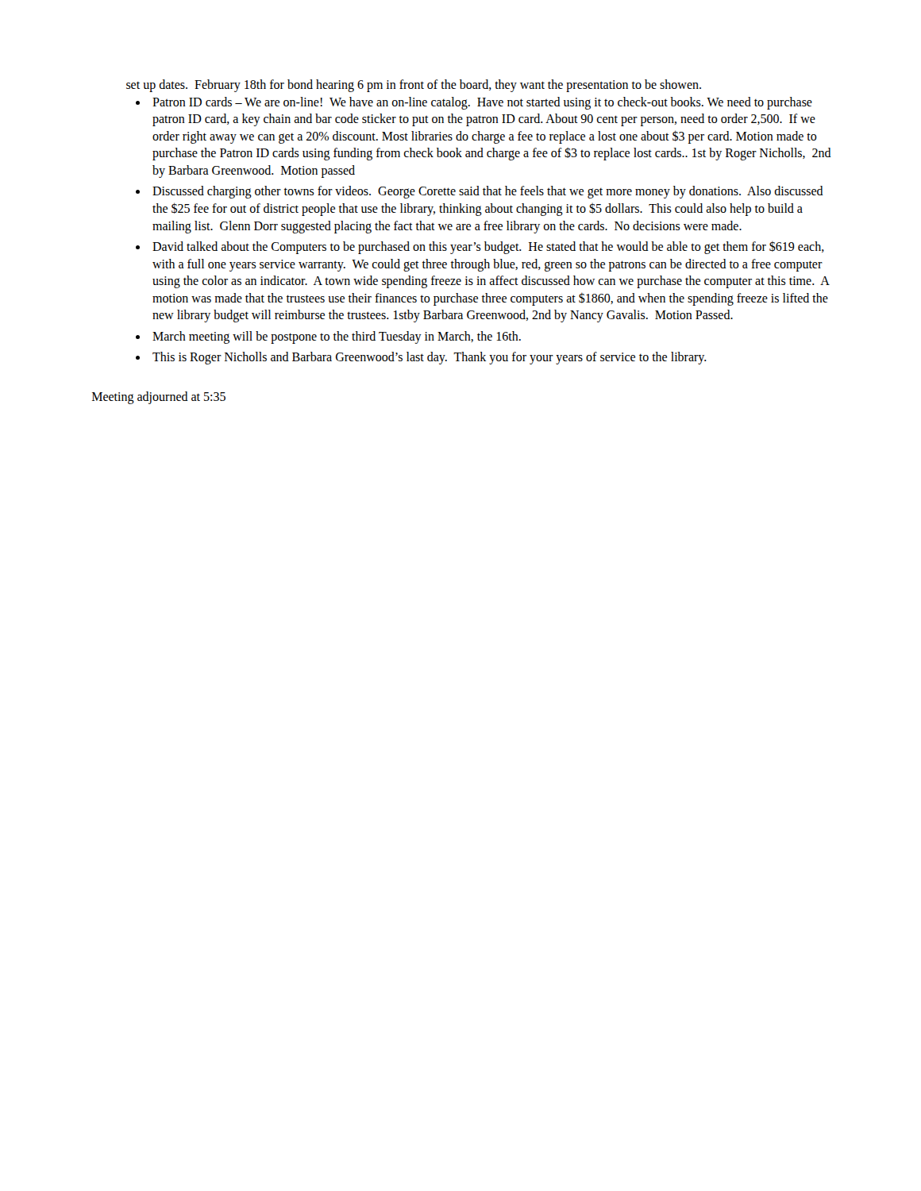set up dates. February 18th for bond hearing 6 pm in front of the board, they want the presentation to be showen.
Patron ID cards – We are on-line! We have an on-line catalog. Have not started using it to check-out books. We need to purchase patron ID card, a key chain and bar code sticker to put on the patron ID card. About 90 cent per person, need to order 2,500. If we order right away we can get a 20% discount. Most libraries do charge a fee to replace a lost one about $3 per card. Motion made to purchase the Patron ID cards using funding from check book and charge a fee of $3 to replace lost cards.. 1st by Roger Nicholls, 2nd by Barbara Greenwood. Motion passed
Discussed charging other towns for videos. George Corette said that he feels that we get more money by donations. Also discussed the $25 fee for out of district people that use the library, thinking about changing it to $5 dollars. This could also help to build a mailing list. Glenn Dorr suggested placing the fact that we are a free library on the cards. No decisions were made.
David talked about the Computers to be purchased on this year’s budget. He stated that he would be able to get them for $619 each, with a full one years service warranty. We could get three through blue, red, green so the patrons can be directed to a free computer using the color as an indicator. A town wide spending freeze is in affect discussed how can we purchase the computer at this time. A motion was made that the trustees use their finances to purchase three computers at $1860, and when the spending freeze is lifted the new library budget will reimburse the trustees. 1stby Barbara Greenwood, 2nd by Nancy Gavalis. Motion Passed.
March meeting will be postpone to the third Tuesday in March, the 16th.
This is Roger Nicholls and Barbara Greenwood’s last day. Thank you for your years of service to the library.
Meeting adjourned at 5:35